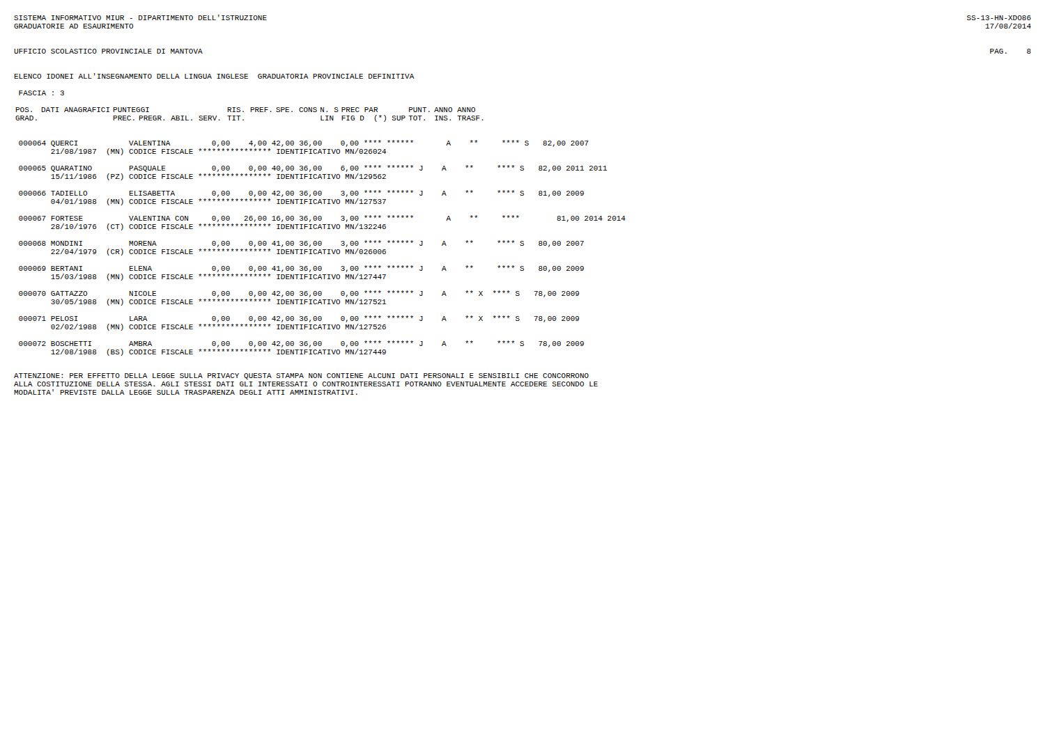SISTEMA INFORMATIVO MIUR - DIPARTIMENTO DELL'ISTRUZIONE SS-13-HN-XDO86
GRADUATORIE AD ESAURIMENTO 17/08/2014
UFFICIO SCOLASTICO PROVINCIALE DI MANTOVA PAG. 8
ELENCO IDONEI ALL'INSEGNAMENTO DELLA LINGUA INGLESE GRADUATORIA PROVINCIALE DEFINITIVA FASCIA : 3
| POS. | DATI ANAGRAFICI | PUNTEGGI | RIS. PREF. | SPE. CONS | N. S | PREC PAR | PUNT. | ANNO ANNO |
| GRAD. | | PREC. | PREGR. ABIL. SERV. | | TIT. | | LIN | FIG D (*) SUP | TOT. | INS. TRASF. |
000064 QUERCI VALENTINA 0,00 4,00 42,00 36,00 0,00 **** ****** A ** **** S 82,00 2007 21/08/1987 (MN) CODICE FISCALE **************** IDENTIFICATIVO MN/026024 000065 QUARATINO PASQUALE 0,00 0,00 40,00 36,00 6,00 **** ****** J A ** **** S 82,00 2011 2011 15/11/1986 (PZ) CODICE FISCALE **************** IDENTIFICATIVO MN/129562 000066 TADIELLO ELISABETTA 0,00 0,00 42,00 36,00 3,00 **** ****** J A ** **** S 81,00 2009 04/01/1988 (MN) CODICE FISCALE **************** IDENTIFICATIVO MN/127537 000067 FORTESE VALENTINA CON 0,00 26,00 16,00 36,00 3,00 **** ****** A ** **** 81,00 2014 2014 28/10/1976 (CT) CODICE FISCALE **************** IDENTIFICATIVO MN/132246 000068 MONDINI MORENA 0,00 0,00 41,00 36,00 3,00 **** ****** J A ** **** S 80,00 2007 22/04/1979 (CR) CODICE FISCALE **************** IDENTIFICATIVO MN/026006 000069 BERTANI ELENA 0,00 0,00 41,00 36,00 3,00 **** ****** J A ** **** S 80,00 2009 15/03/1988 (MN) CODICE FISCALE **************** IDENTIFICATIVO MN/127447 000070 GATTAZZO NICOLE 0,00 0,00 42,00 36,00 0,00 **** ****** J A ** X **** S 78,00 2009 30/05/1988 (MN) CODICE FISCALE **************** IDENTIFICATIVO MN/127521 000071 PELOSI LARA 0,00 0,00 42,00 36,00 0,00 **** ****** J A ** X **** S 78,00 2009 02/02/1988 (MN) CODICE FISCALE **************** IDENTIFICATIVO MN/127526 000072 BOSCHETTI AMBRA 0,00 0,00 42,00 36,00 0,00 **** ****** J A ** **** S 78,00 2009 12/08/1988 (BS) CODICE FISCALE **************** IDENTIFICATIVO MN/127449
ATTENZIONE: PER EFFETTO DELLA LEGGE SULLA PRIVACY QUESTA STAMPA NON CONTIENE ALCUNI DATI PERSONALI E SENSIBILI CHE CONCORRONO ALLA COSTITUZIONE DELLA STESSA. AGLI STESSI DATI GLI INTERESSATI O CONTROINTERESSATI POTRANNO EVENTUALMENTE ACCEDERE SECONDO LE MODALITA' PREVISTE DALLA LEGGE SULLA TRASPARENZA DEGLI ATTI AMMINISTRATIVI.